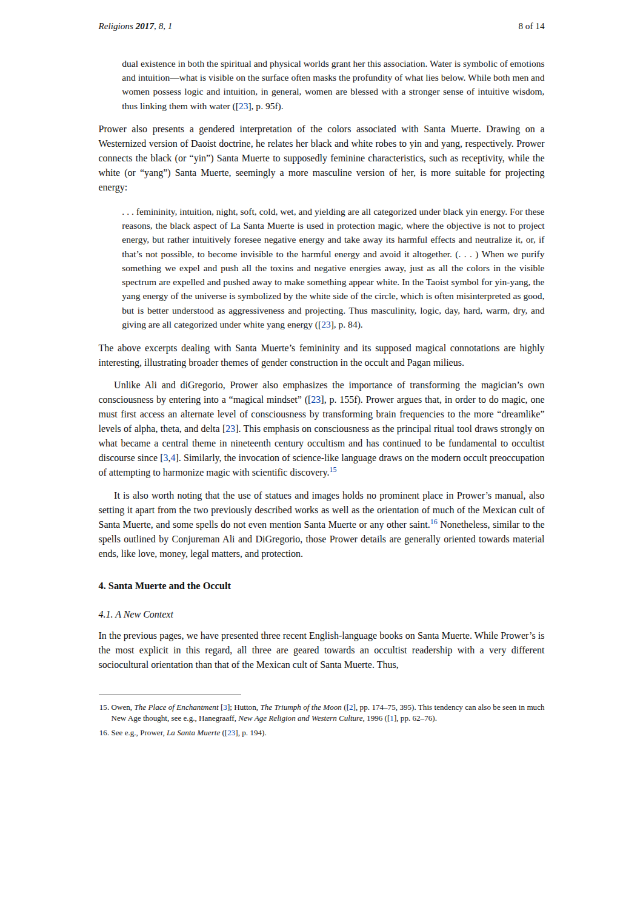Religions 2017, 8, 1 8 of 14
dual existence in both the spiritual and physical worlds grant her this association. Water is symbolic of emotions and intuition—what is visible on the surface often masks the profundity of what lies below. While both men and women possess logic and intuition, in general, women are blessed with a stronger sense of intuitive wisdom, thus linking them with water ([23], p. 95f).
Prower also presents a gendered interpretation of the colors associated with Santa Muerte. Drawing on a Westernized version of Daoist doctrine, he relates her black and white robes to yin and yang, respectively. Prower connects the black (or “yin”) Santa Muerte to supposedly feminine characteristics, such as receptivity, while the white (or “yang”) Santa Muerte, seemingly a more masculine version of her, is more suitable for projecting energy:
. . . femininity, intuition, night, soft, cold, wet, and yielding are all categorized under black yin energy. For these reasons, the black aspect of La Santa Muerte is used in protection magic, where the objective is not to project energy, but rather intuitively foresee negative energy and take away its harmful effects and neutralize it, or, if that’s not possible, to become invisible to the harmful energy and avoid it altogether. (. . . ) When we purify something we expel and push all the toxins and negative energies away, just as all the colors in the visible spectrum are expelled and pushed away to make something appear white. In the Taoist symbol for yin-yang, the yang energy of the universe is symbolized by the white side of the circle, which is often misinterpreted as good, but is better understood as aggressiveness and projecting. Thus masculinity, logic, day, hard, warm, dry, and giving are all categorized under white yang energy ([23], p. 84).
The above excerpts dealing with Santa Muerte’s femininity and its supposed magical connotations are highly interesting, illustrating broader themes of gender construction in the occult and Pagan milieus.
Unlike Ali and diGregorio, Prower also emphasizes the importance of transforming the magician’s own consciousness by entering into a “magical mindset” ([23], p. 155f). Prower argues that, in order to do magic, one must first access an alternate level of consciousness by transforming brain frequencies to the more “dreamlike” levels of alpha, theta, and delta [23]. This emphasis on consciousness as the principal ritual tool draws strongly on what became a central theme in nineteenth century occultism and has continued to be fundamental to occultist discourse since [3,4]. Similarly, the invocation of science-like language draws on the modern occult preoccupation of attempting to harmonize magic with scientific discovery.15
It is also worth noting that the use of statues and images holds no prominent place in Prower’s manual, also setting it apart from the two previously described works as well as the orientation of much of the Mexican cult of Santa Muerte, and some spells do not even mention Santa Muerte or any other saint.16 Nonetheless, similar to the spells outlined by Conjureman Ali and DiGregorio, those Prower details are generally oriented towards material ends, like love, money, legal matters, and protection.
4. Santa Muerte and the Occult
4.1. A New Context
In the previous pages, we have presented three recent English-language books on Santa Muerte. While Prower’s is the most explicit in this regard, all three are geared towards an occultist readership with a very different sociocultural orientation than that of the Mexican cult of Santa Muerte. Thus,
Owen, The Place of Enchantment [3]; Hutton, The Triumph of the Moon ([2], pp. 174–75, 395). This tendency can also be seen in much New Age thought, see e.g., Hanegraaff, New Age Religion and Western Culture, 1996 ([1], pp. 62–76).
See e.g., Prower, La Santa Muerte ([23], p. 194).